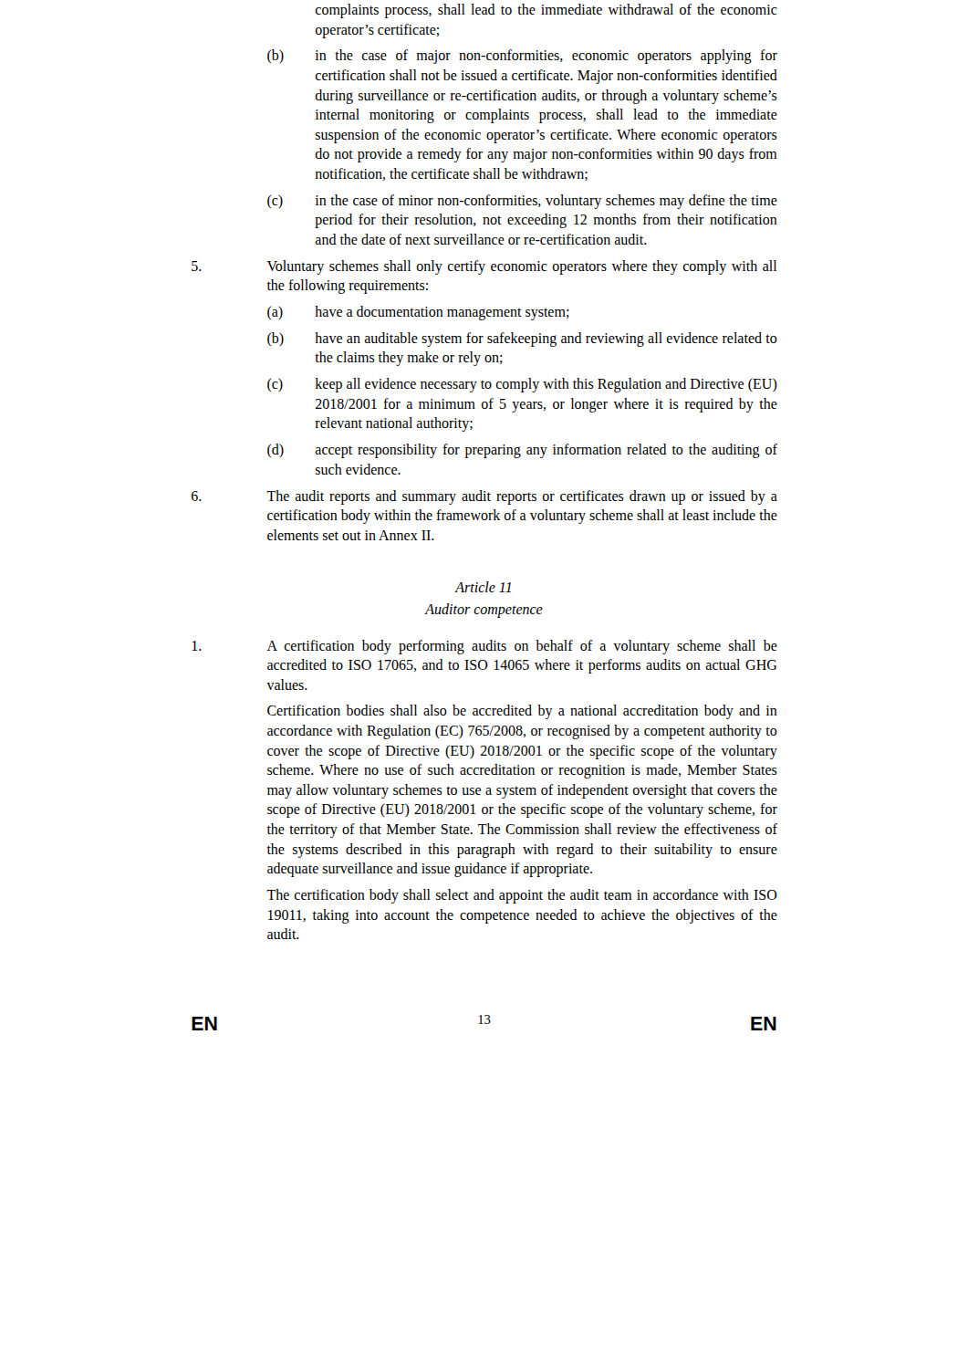complaints process, shall lead to the immediate withdrawal of the economic operator’s certificate;
(b) in the case of major non-conformities, economic operators applying for certification shall not be issued a certificate. Major non-conformities identified during surveillance or re-certification audits, or through a voluntary scheme’s internal monitoring or complaints process, shall lead to the immediate suspension of the economic operator’s certificate. Where economic operators do not provide a remedy for any major non-conformities within 90 days from notification, the certificate shall be withdrawn;
(c) in the case of minor non-conformities, voluntary schemes may define the time period for their resolution, not exceeding 12 months from their notification and the date of next surveillance or re-certification audit.
5. Voluntary schemes shall only certify economic operators where they comply with all the following requirements:
(a) have a documentation management system;
(b) have an auditable system for safekeeping and reviewing all evidence related to the claims they make or rely on;
(c) keep all evidence necessary to comply with this Regulation and Directive (EU) 2018/2001 for a minimum of 5 years, or longer where it is required by the relevant national authority;
(d) accept responsibility for preparing any information related to the auditing of such evidence.
6. The audit reports and summary audit reports or certificates drawn up or issued by a certification body within the framework of a voluntary scheme shall at least include the elements set out in Annex II.
Article 11
Auditor competence
1. A certification body performing audits on behalf of a voluntary scheme shall be accredited to ISO 17065, and to ISO 14065 where it performs audits on actual GHG values.
Certification bodies shall also be accredited by a national accreditation body and in accordance with Regulation (EC) 765/2008, or recognised by a competent authority to cover the scope of Directive (EU) 2018/2001 or the specific scope of the voluntary scheme. Where no use of such accreditation or recognition is made, Member States may allow voluntary schemes to use a system of independent oversight that covers the scope of Directive (EU) 2018/2001 or the specific scope of the voluntary scheme, for the territory of that Member State. The Commission shall review the effectiveness of the systems described in this paragraph with regard to their suitability to ensure adequate surveillance and issue guidance if appropriate.
The certification body shall select and appoint the audit team in accordance with ISO 19011, taking into account the competence needed to achieve the objectives of the audit.
EN EN
13